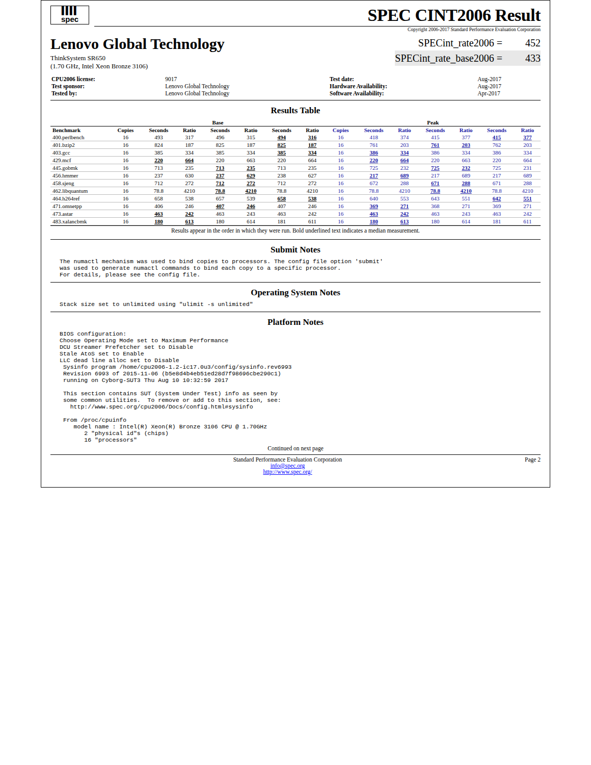▌▌▌▌
spec
SPEC CINT2006 Result
Copyright 2006-2017 Standard Performance Evaluation Corporation
Lenovo Global Technology
ThinkSystem SR650
(1.70 GHz, Intel Xeon Bronze 3106)
SPECint_rate2006 = 452
SPECint_rate_base2006 = 433
| CPU2006 license: | 9017 | Test date: | Aug-2017 |
| Test sponsor: | Lenovo Global Technology | Hardware Availability: | Aug-2017 |
| Tested by: | Lenovo Global Technology | Software Availability: | Apr-2017 |
Results Table
| | Base | Peak |
| --- | --- | --- |
| Benchmark | Copies | Seconds | Ratio | Seconds | Ratio | Seconds | Ratio | Copies | Seconds | Ratio | Seconds | Ratio | Seconds | Ratio |
| 400.perlbench | 16 | 493 | 317 | 496 | 315 | 494 | 316 | 16 | 418 | 374 | 415 | 377 | 415 | 377 |
| 401.bzip2 | 16 | 824 | 187 | 825 | 187 | 825 | 187 | 16 | 761 | 203 | 761 | 203 | 762 | 203 |
| 403.gcc | 16 | 385 | 334 | 385 | 334 | 385 | 334 | 16 | 386 | 334 | 386 | 334 | 386 | 334 |
| 429.mcf | 16 | 220 | 664 | 220 | 663 | 220 | 664 | 16 | 220 | 664 | 220 | 663 | 220 | 664 |
| 445.gobmk | 16 | 713 | 235 | 713 | 235 | 713 | 235 | 16 | 725 | 232 | 725 | 232 | 725 | 231 |
| 456.hmmer | 16 | 237 | 630 | 237 | 629 | 238 | 627 | 16 | 217 | 689 | 217 | 689 | 217 | 689 |
| 458.sjeng | 16 | 712 | 272 | 712 | 272 | 712 | 272 | 16 | 672 | 288 | 671 | 288 | 671 | 288 |
| 462.libquantum | 16 | 78.8 | 4210 | 78.8 | 4210 | 78.8 | 4210 | 16 | 78.8 | 4210 | 78.8 | 4210 | 78.8 | 4210 |
| 464.h264ref | 16 | 658 | 538 | 657 | 539 | 658 | 538 | 16 | 640 | 553 | 643 | 551 | 642 | 551 |
| 471.omnetpp | 16 | 406 | 246 | 407 | 246 | 407 | 246 | 16 | 369 | 271 | 368 | 271 | 369 | 271 |
| 473.astar | 16 | 463 | 242 | 463 | 243 | 463 | 242 | 16 | 463 | 242 | 463 | 243 | 463 | 242 |
| 483.xalancbmk | 16 | 180 | 613 | 180 | 614 | 181 | 611 | 16 | 180 | 613 | 180 | 614 | 181 | 611 |
Results appear in the order in which they were run. Bold underlined text indicates a median measurement.
Submit Notes
The numactl mechanism was used to bind copies to processors. The config file option 'submit'
was used to generate numactl commands to bind each copy to a specific processor.
For details, please see the config file.
Operating System Notes
Stack size set to unlimited using "ulimit -s unlimited"
Platform Notes
BIOS configuration:
Choose Operating Mode set to Maximum Performance
DCU Streamer Prefetcher set to Disable
Stale AtoS set to Enable
LLC dead line alloc set to Disable
 Sysinfo program /home/cpu2006-1.2-ic17.0u3/config/sysinfo.rev6993
 Revision 6993 of 2015-11-06 (b5e8d4b4eb51ed28d7f98696cbe290c1)
 running on Cyborg-SUT3 Thu Aug 10 10:32:59 2017

 This section contains SUT (System Under Test) info as seen by
 some common utilities.  To remove or add to this section, see:
   http://www.spec.org/cpu2006/Docs/config.html#sysinfo

 From /proc/cpuinfo
    model name : Intel(R) Xeon(R) Bronze 3106 CPU @ 1.70GHz
       2 "physical id"s (chips)
       16 "processors"
Continued on next page
Standard Performance Evaluation Corporation
info@spec.org
http://www.spec.org/
Page 2